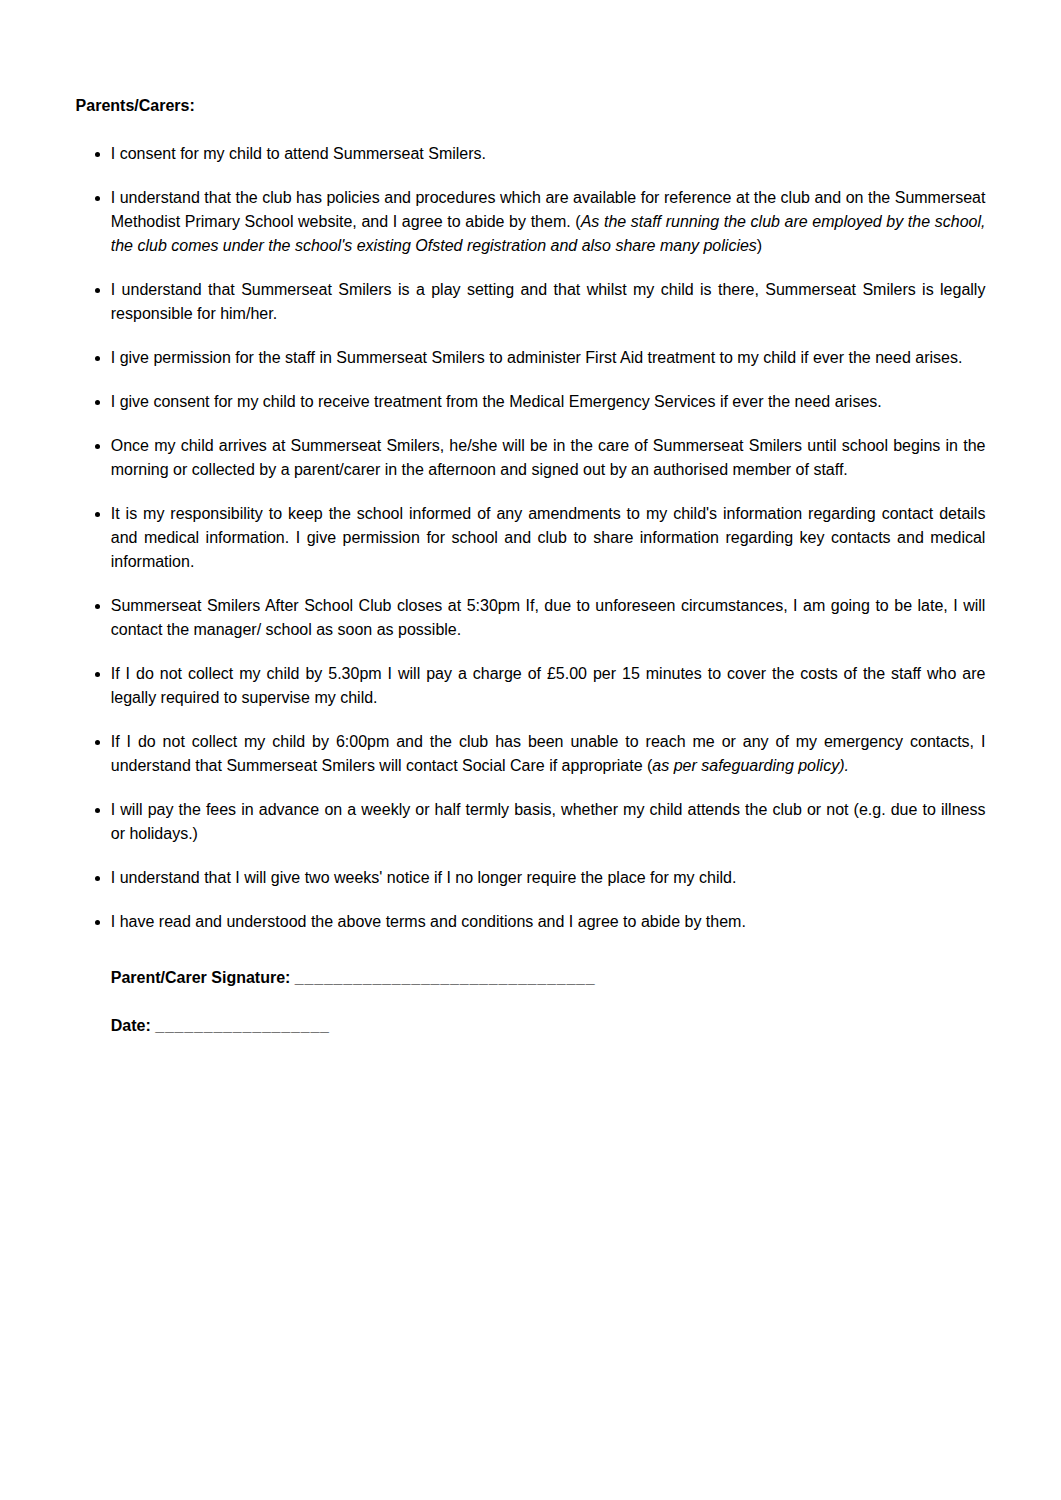Parents/Carers:
I consent for my child to attend Summerseat Smilers.
I understand that the club has policies and procedures which are available for reference at the club and on the Summerseat Methodist Primary School website, and I agree to abide by them. (As the staff running the club are employed by the school, the club comes under the school's existing Ofsted registration and also share many policies)
I understand that Summerseat Smilers is a play setting and that whilst my child is there, Summerseat Smilers is legally responsible for him/her.
I give permission for the staff in Summerseat Smilers to administer First Aid treatment to my child if ever the need arises.
I give consent for my child to receive treatment from the Medical Emergency Services if ever the need arises.
Once my child arrives at Summerseat Smilers, he/she will be in the care of Summerseat Smilers until school begins in the morning or collected by a parent/carer in the afternoon and signed out by an authorised member of staff.
It is my responsibility to keep the school informed of any amendments to my child's information regarding contact details and medical information. I give permission for school and club to share information regarding key contacts and medical information.
Summerseat Smilers After School Club closes at 5:30pm If, due to unforeseen circumstances, I am going to be late, I will contact the manager/ school as soon as possible.
If I do not collect my child by 5.30pm I will pay a charge of £5.00 per 15 minutes to cover the costs of the staff who are legally required to supervise my child.
If I do not collect my child by 6:00pm and the club has been unable to reach me or any of my emergency contacts, I understand that Summerseat Smilers will contact Social Care if appropriate (as per safeguarding policy).
I will pay the fees in advance on a weekly or half termly basis, whether my child attends the club or not (e.g. due to illness or holidays.)
I understand that I will give two weeks' notice if I no longer require the place for my child.
I have read and understood the above terms and conditions and I agree to abide by them.
Parent/Carer Signature: _______________________________
Date: __________________